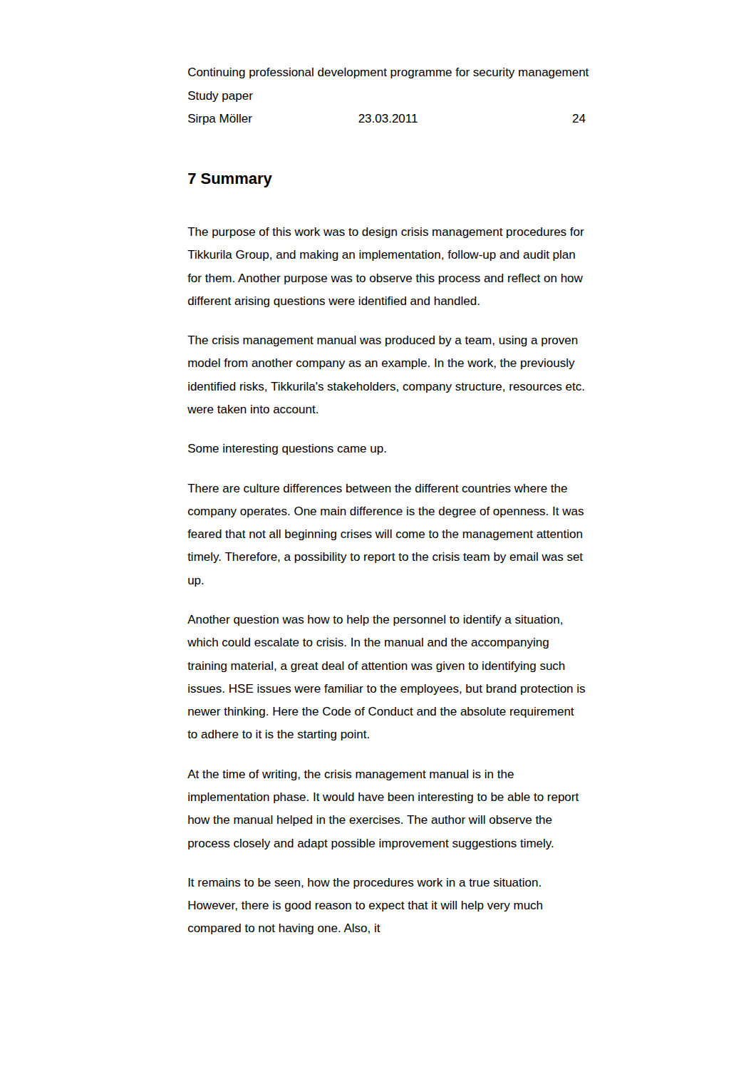Continuing professional development programme for security management
Study paper
Sirpa Möller 23.03.2011 24
7 Summary
The purpose of this work was to design crisis management procedures for Tikkurila Group, and making an implementation, follow-up and audit plan for them. Another purpose was to observe this process and reflect on how different arising questions were identified and handled.
The crisis management manual was produced by a team, using a proven model from another company as an example. In the work, the previously identified risks, Tikkurila's stakeholders, company structure, resources etc. were taken into account.
Some interesting questions came up.
There are culture differences between the different countries where the company operates. One main difference is the degree of openness. It was feared that not all beginning crises will come to the management attention timely. Therefore, a possibility to report to the crisis team by email was set up.
Another question was how to help the personnel to identify a situation, which could escalate to crisis. In the manual and the accompanying training material, a great deal of attention was given to identifying such issues. HSE issues were familiar to the employees, but brand protection is newer thinking. Here the Code of Conduct and the absolute requirement to adhere to it is the starting point.
At the time of writing, the crisis management manual is in the implementation phase. It would have been interesting to be able to report how the manual helped in the exercises. The author will observe the process closely and adapt possible improvement suggestions timely.
It remains to be seen, how the procedures work in a true situation. However, there is good reason to expect that it will help very much compared to not having one. Also, it